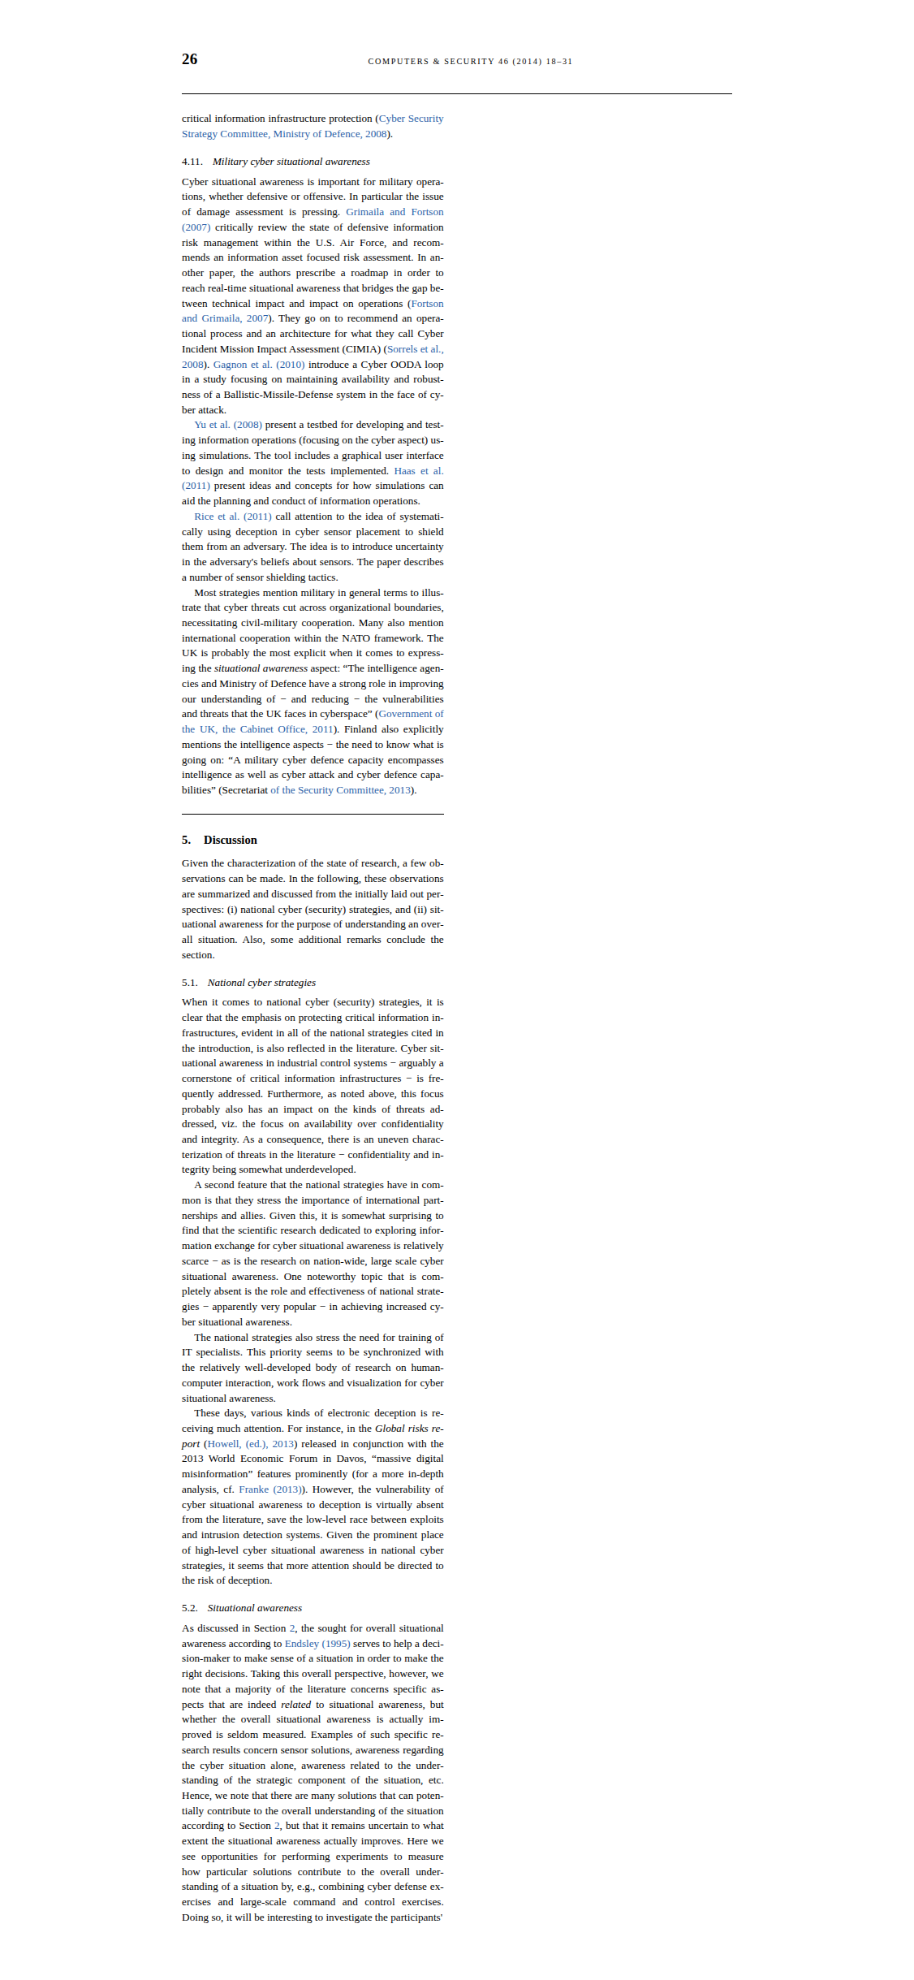26
computers & security 46 (2014) 18–31
critical information infrastructure protection (Cyber Security Strategy Committee, Ministry of Defence, 2008).
4.11. Military cyber situational awareness
Cyber situational awareness is important for military operations, whether defensive or offensive. In particular the issue of damage assessment is pressing. Grimaila and Fortson (2007) critically review the state of defensive information risk management within the U.S. Air Force, and recommends an information asset focused risk assessment. In another paper, the authors prescribe a roadmap in order to reach real-time situational awareness that bridges the gap between technical impact and impact on operations (Fortson and Grimaila, 2007). They go on to recommend an operational process and an architecture for what they call Cyber Incident Mission Impact Assessment (CIMIA) (Sorrels et al., 2008). Gagnon et al. (2010) introduce a Cyber OODA loop in a study focusing on maintaining availability and robustness of a Ballistic-Missile-Defense system in the face of cyber attack.
Yu et al. (2008) present a testbed for developing and testing information operations (focusing on the cyber aspect) using simulations. The tool includes a graphical user interface to design and monitor the tests implemented. Haas et al. (2011) present ideas and concepts for how simulations can aid the planning and conduct of information operations.
Rice et al. (2011) call attention to the idea of systematically using deception in cyber sensor placement to shield them from an adversary. The idea is to introduce uncertainty in the adversary's beliefs about sensors. The paper describes a number of sensor shielding tactics.
Most strategies mention military in general terms to illustrate that cyber threats cut across organizational boundaries, necessitating civil-military cooperation. Many also mention international cooperation within the NATO framework. The UK is probably the most explicit when it comes to expressing the situational awareness aspect: “The intelligence agencies and Ministry of Defence have a strong role in improving our understanding of − and reducing − the vulnerabilities and threats that the UK faces in cyberspace” (Government of the UK, the Cabinet Office, 2011). Finland also explicitly mentions the intelligence aspects − the need to know what is going on: “A military cyber defence capacity encompasses intelligence as well as cyber attack and cyber defence capabilities” (Secretariat of the Security Committee, 2013).
5. Discussion
Given the characterization of the state of research, a few observations can be made. In the following, these observations are summarized and discussed from the initially laid out perspectives: (i) national cyber (security) strategies, and (ii) situational awareness for the purpose of understanding an overall situation. Also, some additional remarks conclude the section.
5.1. National cyber strategies
When it comes to national cyber (security) strategies, it is clear that the emphasis on protecting critical information infrastructures, evident in all of the national strategies cited in the introduction, is also reflected in the literature. Cyber situational awareness in industrial control systems − arguably a cornerstone of critical information infrastructures − is frequently addressed. Furthermore, as noted above, this focus probably also has an impact on the kinds of threats addressed, viz. the focus on availability over confidentiality and integrity. As a consequence, there is an uneven characterization of threats in the literature − confidentiality and integrity being somewhat underdeveloped.
A second feature that the national strategies have in common is that they stress the importance of international partnerships and allies. Given this, it is somewhat surprising to find that the scientific research dedicated to exploring information exchange for cyber situational awareness is relatively scarce − as is the research on nation-wide, large scale cyber situational awareness. One noteworthy topic that is completely absent is the role and effectiveness of national strategies − apparently very popular − in achieving increased cyber situational awareness.
The national strategies also stress the need for training of IT specialists. This priority seems to be synchronized with the relatively well-developed body of research on human-computer interaction, work flows and visualization for cyber situational awareness.
These days, various kinds of electronic deception is receiving much attention. For instance, in the Global risks report (Howell, (ed.), 2013) released in conjunction with the 2013 World Economic Forum in Davos, “massive digital misinformation” features prominently (for a more in-depth analysis, cf. Franke (2013)). However, the vulnerability of cyber situational awareness to deception is virtually absent from the literature, save the low-level race between exploits and intrusion detection systems. Given the prominent place of high-level cyber situational awareness in national cyber strategies, it seems that more attention should be directed to the risk of deception.
5.2. Situational awareness
As discussed in Section 2, the sought for overall situational awareness according to Endsley (1995) serves to help a decision-maker to make sense of a situation in order to make the right decisions. Taking this overall perspective, however, we note that a majority of the literature concerns specific aspects that are indeed related to situational awareness, but whether the overall situational awareness is actually improved is seldom measured. Examples of such specific research results concern sensor solutions, awareness regarding the cyber situation alone, awareness related to the understanding of the strategic component of the situation, etc. Hence, we note that there are many solutions that can potentially contribute to the overall understanding of the situation according to Section 2, but that it remains uncertain to what extent the situational awareness actually improves. Here we see opportunities for performing experiments to measure how particular solutions contribute to the overall understanding of a situation by, e.g., combining cyber defense exercises and large-scale command and control exercises. Doing so, it will be interesting to investigate the participants'